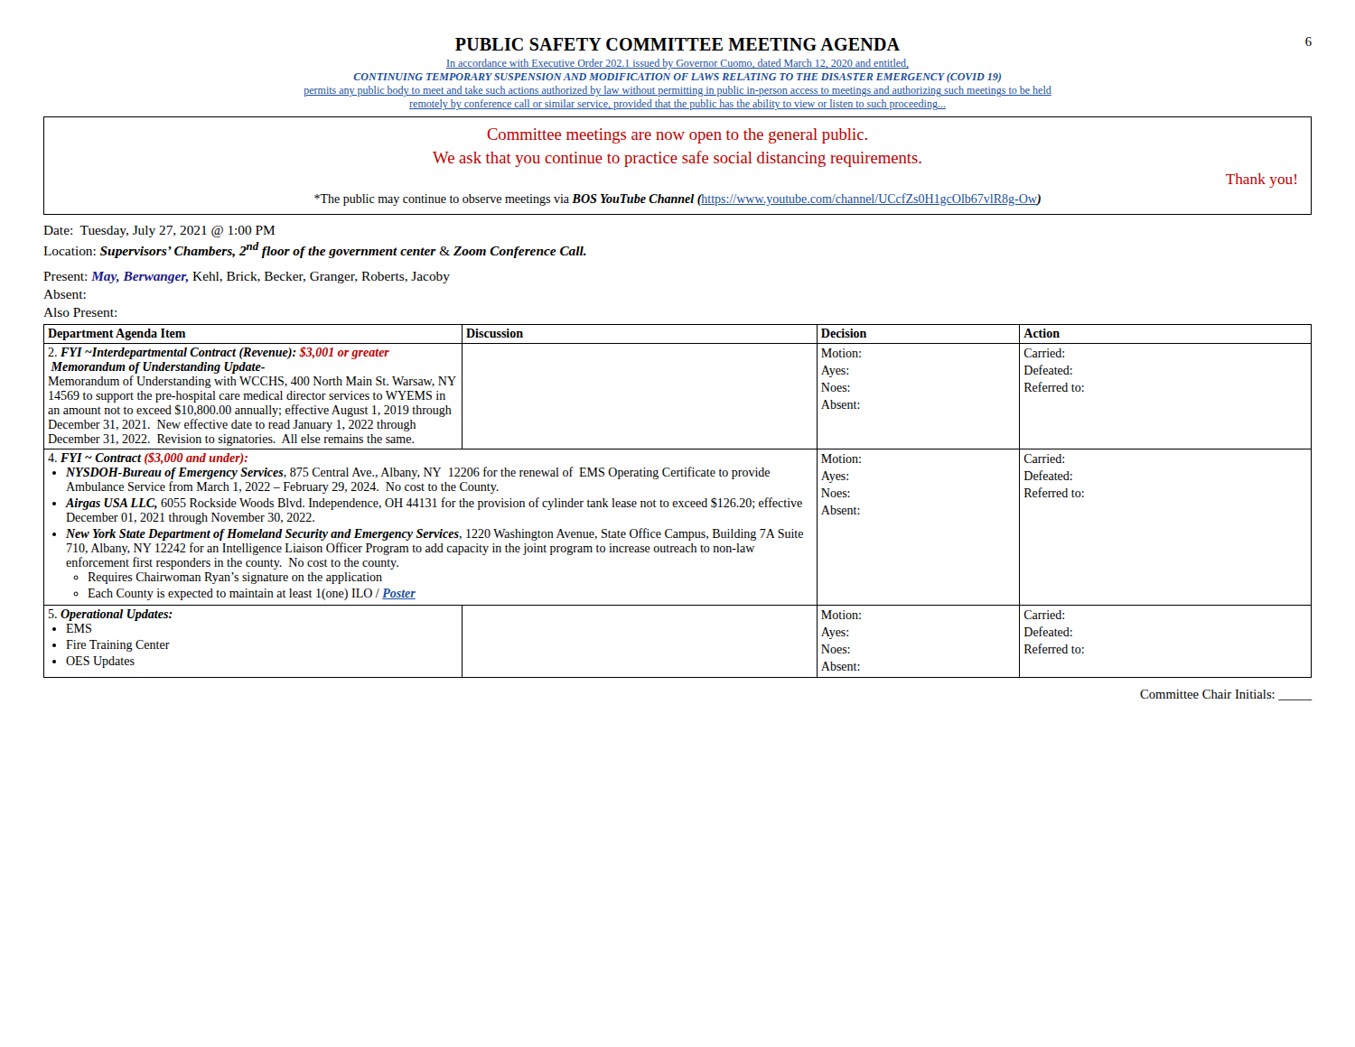6
PUBLIC SAFETY COMMITTEE MEETING AGENDA
In accordance with Executive Order 202.1 issued by Governor Cuomo, dated March 12, 2020 and entitled,
CONTINUING TEMPORARY SUSPENSION AND MODIFICATION OF LAWS RELATING TO THE DISASTER EMERGENCY (COVID 19)
permits any public body to meet and take such actions authorized by law without permitting in public in-person access to meetings and authorizing such meetings to be held
remotely by conference call or similar service, provided that the public has the ability to view or listen to such proceeding...
Committee meetings are now open to the general public.
We ask that you continue to practice safe social distancing requirements.
Thank you!
*The public may continue to observe meetings via BOS YouTube Channel (https://www.youtube.com/channel/UCcfZs0H1gcOlb67vlR8g-Ow)
Date: Tuesday, July 27, 2021 @ 1:00 PM
Location: Supervisors’ Chambers, 2nd floor of the government center & Zoom Conference Call.
Present: May, Berwanger, Kehl, Brick, Becker, Granger, Roberts, Jacoby
Absent:
Also Present:
| Department Agenda Item | Discussion | Decision | Action |
| --- | --- | --- | --- |
| 2. FYI ~Interdepartmental Contract (Revenue): $3,001 or greater Memorandum of Understanding Update- Memorandum of Understanding with WCCHS, 400 North Main St. Warsaw, NY 14569 to support the pre-hospital care medical director services to WYEMS in an amount not to exceed $10,800.00 annually; effective August 1, 2019 through December 31, 2021. New effective date to read January 1, 2022 through December 31, 2022. Revision to signatories. All else remains the same. | | Motion: Ayes: Noes: Absent: | Carried: Defeated: Referred to: |
| 4. FYI ~ Contract ($3,000 and under): NYSDOH-Bureau of Emergency Services , 875 Central Ave., Albany, NY 12206 for the renewal of EMS Operating Certificate to provide Ambulance Service from March 1, 2022 – February 29, 2024. No cost to the County. Airgas USA LLC, 6055 Rockside Woods Blvd. Independence, OH 44131 for the provision of cylinder tank lease not to exceed $126.20; effective December 01, 2021 through November 30, 2022. New York State Department of Homeland Security and Emergency Services , 1220 Washington Avenue, State Office Campus, Building 7A Suite 710, Albany, NY 12242 for an Intelligence Liaison Officer Program to add capacity in the joint program to increase outreach to non-law enforcement first responders in the county. No cost to the county. Requires Chairwoman Ryan’s signature on the application Each County is expected to maintain at least 1(one) ILO / Poster | Motion: Ayes: Noes: Absent: | Carried: Defeated: Referred to: |
| 5. Operational Updates: EMS Fire Training Center OES Updates | | Motion: Ayes: Noes: Absent: | Carried: Defeated: Referred to: |
Committee Chair Initials: _____